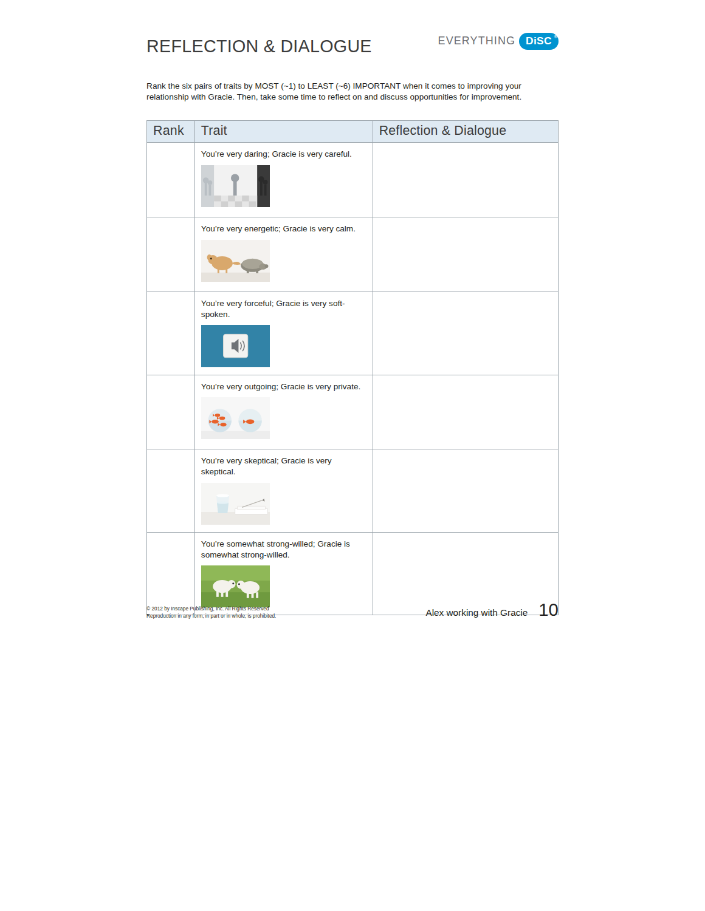REFLECTION & DIALOGUE
EVERYTHING DiSC®
Rank the six pairs of traits by MOST (~1) to LEAST (~6) IMPORTANT when it comes to improving your relationship with Gracie. Then, take some time to reflect on and discuss opportunities for improvement.
| Rank | Trait | Reflection & Dialogue |
| --- | --- | --- |
| | You’re very daring; Gracie is very careful. | |
| | You’re very energetic; Gracie is very calm. | |
| | You’re very forceful; Gracie is very soft-spoken. | |
| | You’re very outgoing; Gracie is very private. | |
| | You’re very skeptical; Gracie is very skeptical. | |
| | You’re somewhat strong-willed; Gracie is somewhat strong-willed. | |
© 2012 by Inscape Publishing, Inc. All Rights Reserved
Reproduction in any form, in part or in whole, is prohibited.
Alex working with Gracie 10